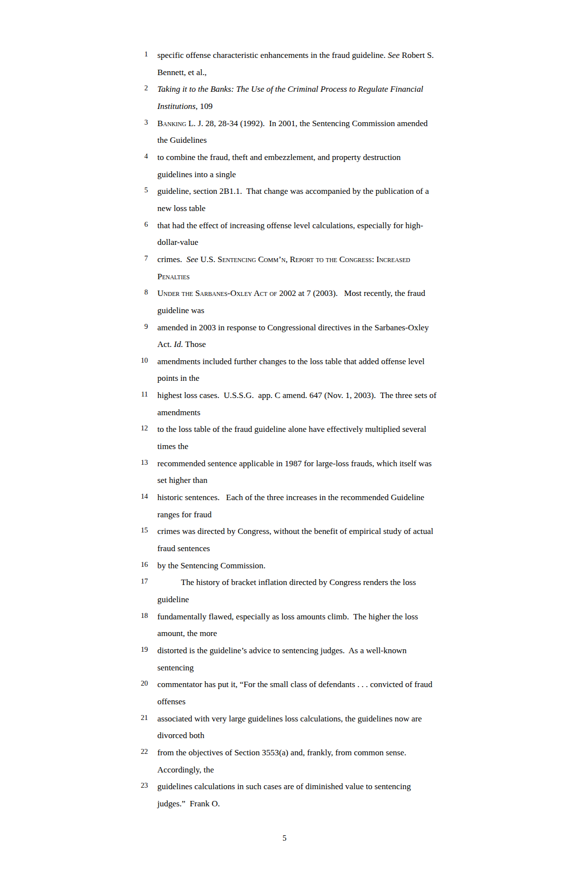specific offense characteristic enhancements in the fraud guideline. See Robert S. Bennett, et al.,
Taking it to the Banks: The Use of the Criminal Process to Regulate Financial Institutions, 109
Banking L. J. 28, 28-34 (1992). In 2001, the Sentencing Commission amended the Guidelines
to combine the fraud, theft and embezzlement, and property destruction guidelines into a single
guideline, section 2B1.1. That change was accompanied by the publication of a new loss table
that had the effect of increasing offense level calculations, especially for high-dollar-value
crimes. See U.S. Sentencing Comm’n, Report to the Congress: Increased Penalties
Under the Sarbanes-Oxley Act of 2002 at 7 (2003). Most recently, the fraud guideline was
amended in 2003 in response to Congressional directives in the Sarbanes-Oxley Act. Id. Those
amendments included further changes to the loss table that added offense level points in the
highest loss cases. U.S.S.G. app. C amend. 647 (Nov. 1, 2003). The three sets of amendments
to the loss table of the fraud guideline alone have effectively multiplied several times the
recommended sentence applicable in 1987 for large-loss frauds, which itself was set higher than
historic sentences. Each of the three increases in the recommended Guideline ranges for fraud
crimes was directed by Congress, without the benefit of empirical study of actual fraud sentences
by the Sentencing Commission.
The history of bracket inflation directed by Congress renders the loss guideline
fundamentally flawed, especially as loss amounts climb. The higher the loss amount, the more
distorted is the guideline’s advice to sentencing judges. As a well-known sentencing
commentator has put it, “For the small class of defendants . . . convicted of fraud offenses
associated with very large guidelines loss calculations, the guidelines now are divorced both
from the objectives of Section 3553(a) and, frankly, from common sense. Accordingly, the
guidelines calculations in such cases are of diminished value to sentencing judges.” Frank O.
5